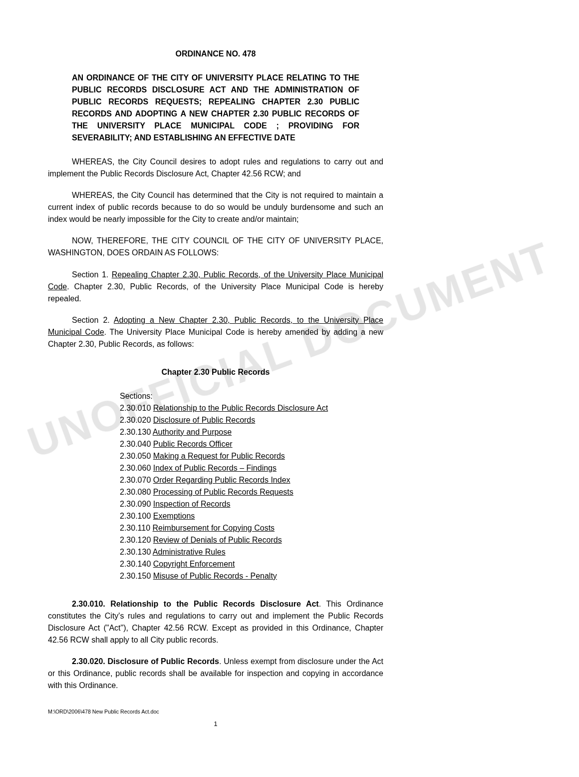UNOFFICIAL DOCUMENT
ORDINANCE NO. 478
AN ORDINANCE OF THE CITY OF UNIVERSITY PLACE RELATING TO THE PUBLIC RECORDS DISCLOSURE ACT AND THE ADMINISTRATION OF PUBLIC RECORDS REQUESTS; REPEALING CHAPTER 2.30 PUBLIC RECORDS AND ADOPTING A NEW CHAPTER 2.30 PUBLIC RECORDS OF THE UNIVERSITY PLACE MUNICIPAL CODE ; PROVIDING FOR SEVERABILITY; AND ESTABLISHING AN EFFECTIVE DATE
WHEREAS, the City Council desires to adopt rules and regulations to carry out and implement the Public Records Disclosure Act, Chapter 42.56 RCW; and
WHEREAS, the City Council has determined that the City is not required to maintain a current index of public records because to do so would be unduly burdensome and such an index would be nearly impossible for the City to create and/or maintain;
NOW, THEREFORE, THE CITY COUNCIL OF THE CITY OF UNIVERSITY PLACE, WASHINGTON, DOES ORDAIN AS FOLLOWS:
Section 1. Repealing Chapter 2.30, Public Records, of the University Place Municipal Code. Chapter 2.30, Public Records, of the University Place Municipal Code is hereby repealed.
Section 2. Adopting a New Chapter 2.30, Public Records, to the University Place Municipal Code. The University Place Municipal Code is hereby amended by adding a new Chapter 2.30, Public Records, as follows:
Chapter 2.30 Public Records
Sections:
2.30.010 Relationship to the Public Records Disclosure Act
2.30.020 Disclosure of Public Records
2.30.130 Authority and Purpose
2.30.040 Public Records Officer
2.30.050 Making a Request for Public Records
2.30.060 Index of Public Records – Findings
2.30.070 Order Regarding Public Records Index
2.30.080 Processing of Public Records Requests
2.30.090 Inspection of Records
2.30.100 Exemptions
2.30.110 Reimbursement for Copying Costs
2.30.120 Review of Denials of Public Records
2.30.130 Administrative Rules
2.30.140 Copyright Enforcement
2.30.150 Misuse of Public Records - Penalty
2.30.010. Relationship to the Public Records Disclosure Act. This Ordinance constitutes the City's rules and regulations to carry out and implement the Public Records Disclosure Act ("Act"), Chapter 42.56 RCW. Except as provided in this Ordinance, Chapter 42.56 RCW shall apply to all City public records.
2.30.020. Disclosure of Public Records. Unless exempt from disclosure under the Act or this Ordinance, public records shall be available for inspection and copying in accordance with this Ordinance.
M:\ORD\2006\478 New Public Records Act.doc
1